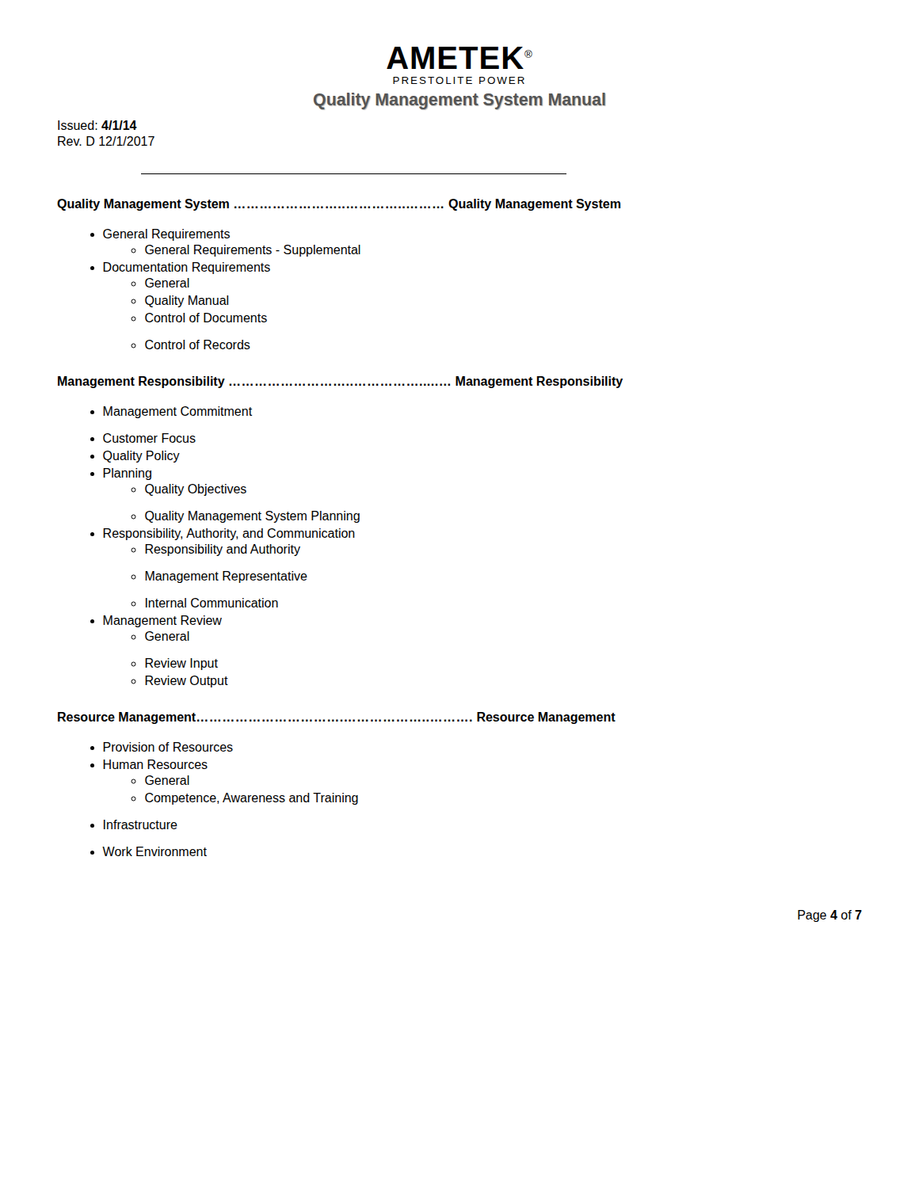AMETEK®
PRESTOLITE POWER
Quality Management System Manual
Issued: 4/1/14
Rev. D 12/1/2017
Quality Management System ……………………..…………..……… Quality Management System
General Requirements
General Requirements - Supplemental
Documentation Requirements
General
Quality Manual
Control of Documents
Control of Records
Management Responsibility ………………………..…………….....… Management Responsibility
Management Commitment
Customer Focus
Quality Policy
Planning
Quality Objectives
Quality Management System Planning
Responsibility, Authority, and Communication
Responsibility and Authority
Management Representative
Internal Communication
Management Review
General
Review Input
Review Output
Resource Management…………………………….………………..………. Resource Management
Provision of Resources
Human Resources
General
Competence, Awareness and Training
Infrastructure
Work Environment
Page 4 of 7